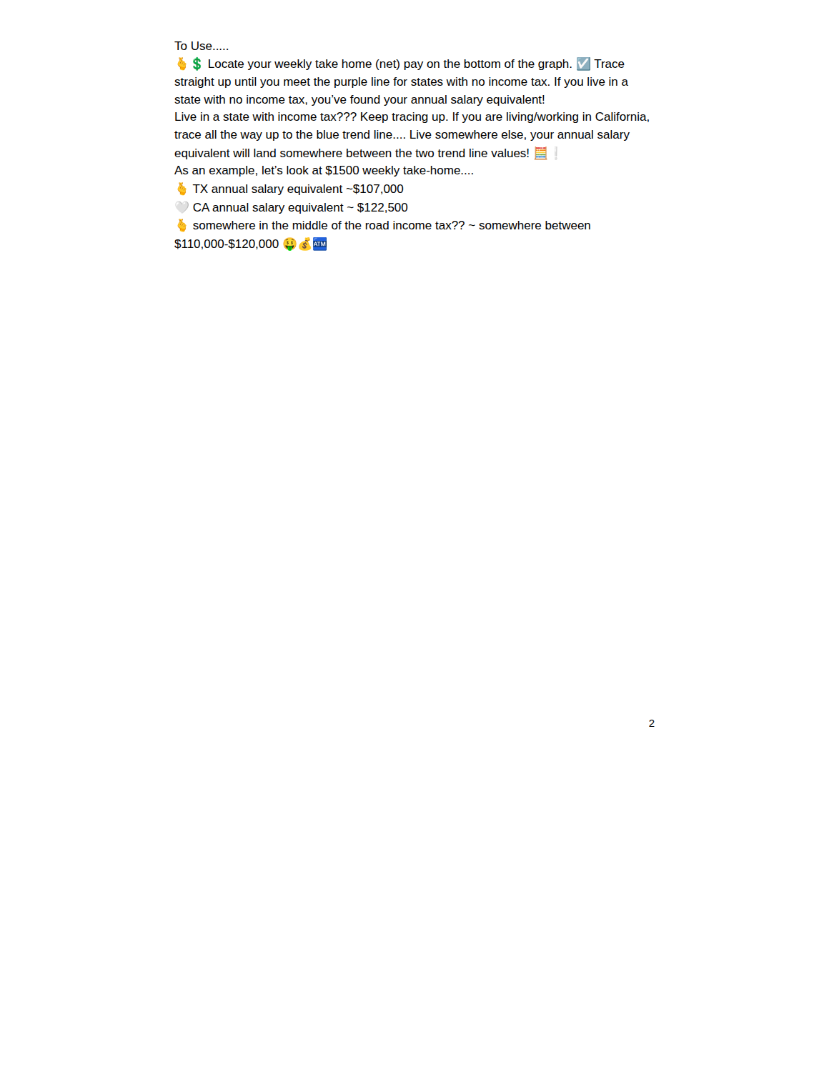To Use.....
🫰💲 Locate your weekly take home (net) pay on the bottom of the graph. ☑️ Trace straight up until you meet the purple line for states with no income tax. If you live in a state with no income tax, you’ve found your annual salary equivalent!
Live in a state with income tax??? Keep tracing up. If you are living/working in California, trace all the way up to the blue trend line.... Live somewhere else, your annual salary equivalent will land somewhere between the two trend line values! 🧮❕
As an example, let’s look at $1500 weekly take-home....
🫰 TX annual salary equivalent ~$107,000
🤍 CA annual salary equivalent ~ $122,500
🫰 somewhere in the middle of the road income tax?? ~ somewhere between $110,000-$120,000 🤑💰🏧
2